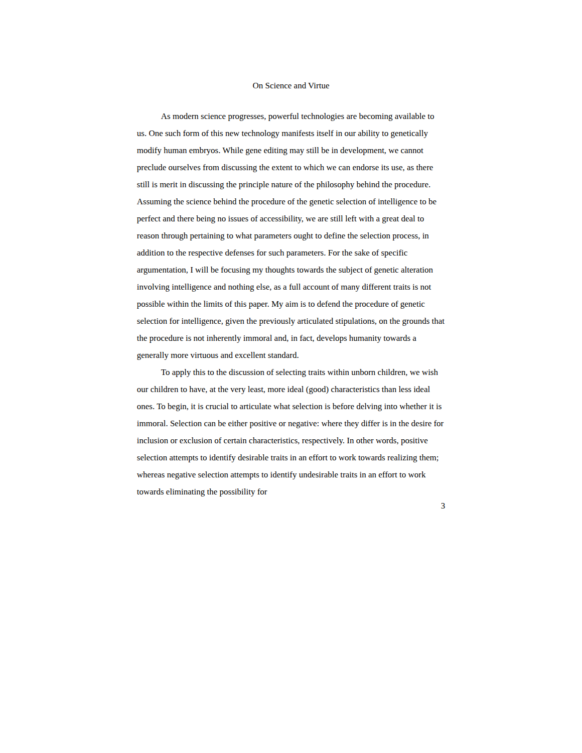On Science and Virtue
As modern science progresses, powerful technologies are becoming available to us. One such form of this new technology manifests itself in our ability to genetically modify human embryos. While gene editing may still be in development, we cannot preclude ourselves from discussing the extent to which we can endorse its use, as there still is merit in discussing the principle nature of the philosophy behind the procedure. Assuming the science behind the procedure of the genetic selection of intelligence to be perfect and there being no issues of accessibility, we are still left with a great deal to reason through pertaining to what parameters ought to define the selection process, in addition to the respective defenses for such parameters. For the sake of specific argumentation, I will be focusing my thoughts towards the subject of genetic alteration involving intelligence and nothing else, as a full account of many different traits is not possible within the limits of this paper. My aim is to defend the procedure of genetic selection for intelligence, given the previously articulated stipulations, on the grounds that the procedure is not inherently immoral and, in fact, develops humanity towards a generally more virtuous and excellent standard.
To apply this to the discussion of selecting traits within unborn children, we wish our children to have, at the very least, more ideal (good) characteristics than less ideal ones. To begin, it is crucial to articulate what selection is before delving into whether it is immoral. Selection can be either positive or negative: where they differ is in the desire for inclusion or exclusion of certain characteristics, respectively. In other words, positive selection attempts to identify desirable traits in an effort to work towards realizing them; whereas negative selection attempts to identify undesirable traits in an effort to work towards eliminating the possibility for
3